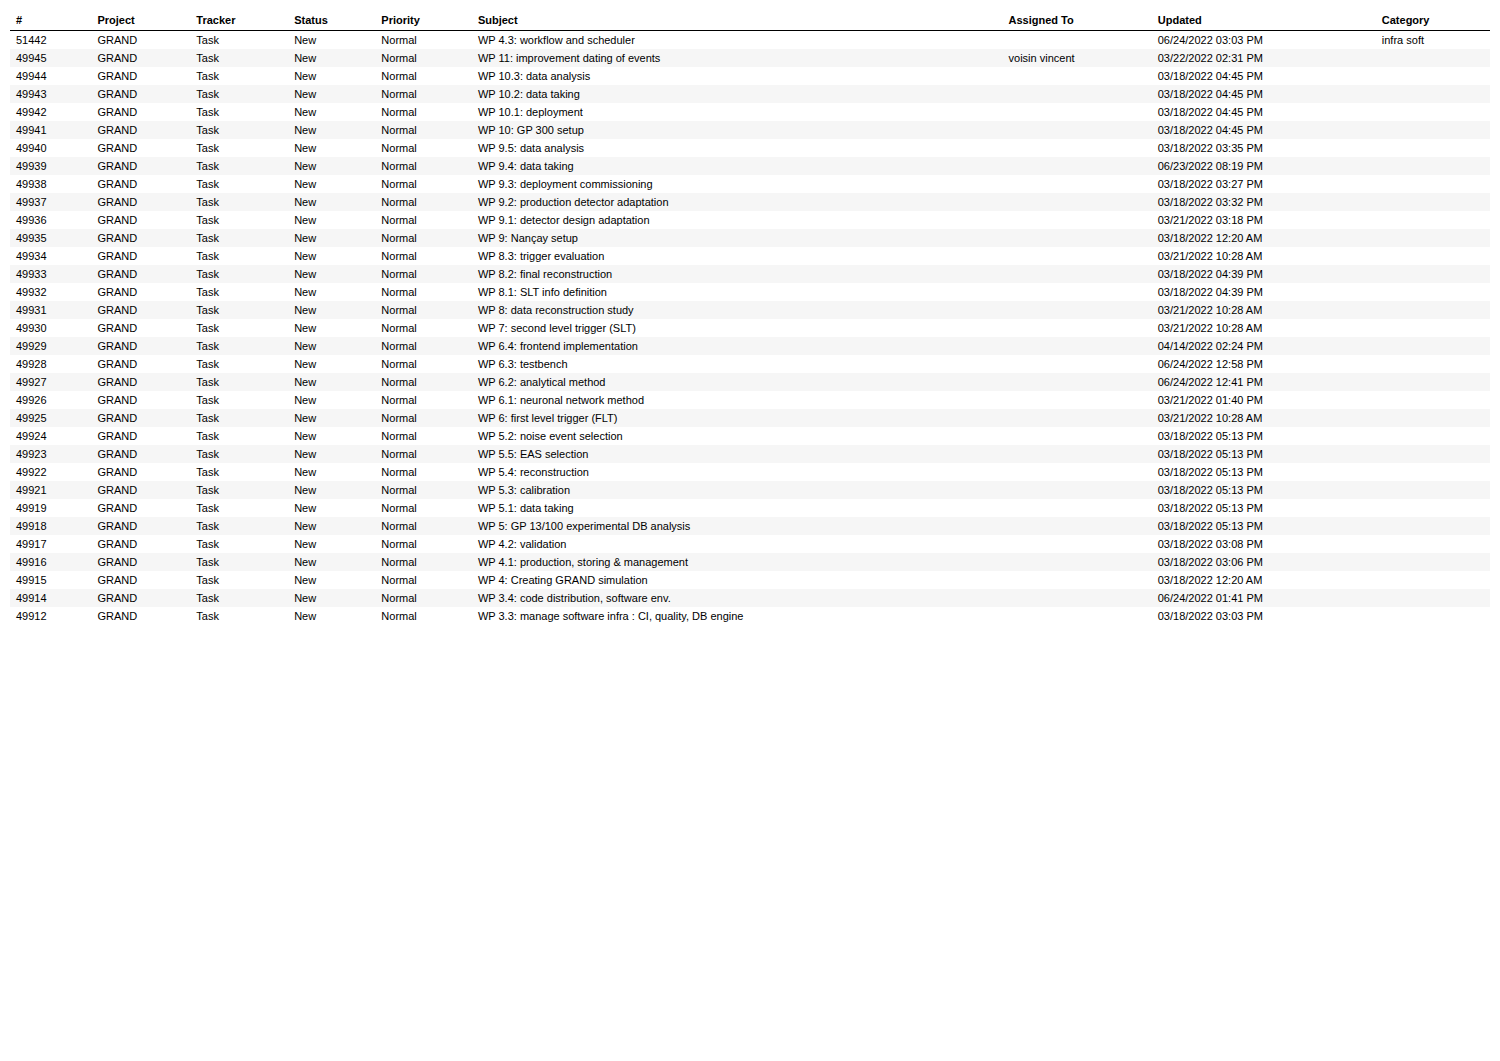| # | Project | Tracker | Status | Priority | Subject | Assigned To | Updated | Category |
| --- | --- | --- | --- | --- | --- | --- | --- | --- |
| 51442 | GRAND | Task | New | Normal | WP 4.3: workflow and scheduler | | 06/24/2022 03:03 PM | infra soft |
| 49945 | GRAND | Task | New | Normal | WP 11: improvement dating of events | voisin vincent | 03/22/2022 02:31 PM | |
| 49944 | GRAND | Task | New | Normal | WP 10.3: data analysis | | 03/18/2022 04:45 PM | |
| 49943 | GRAND | Task | New | Normal | WP 10.2: data taking | | 03/18/2022 04:45 PM | |
| 49942 | GRAND | Task | New | Normal | WP 10.1: deployment | | 03/18/2022 04:45 PM | |
| 49941 | GRAND | Task | New | Normal | WP 10: GP 300 setup | | 03/18/2022 04:45 PM | |
| 49940 | GRAND | Task | New | Normal | WP 9.5: data analysis | | 03/18/2022 03:35 PM | |
| 49939 | GRAND | Task | New | Normal | WP 9.4: data taking | | 06/23/2022 08:19 PM | |
| 49938 | GRAND | Task | New | Normal | WP 9.3: deployment commissioning | | 03/18/2022 03:27 PM | |
| 49937 | GRAND | Task | New | Normal | WP 9.2: production detector adaptation | | 03/18/2022 03:32 PM | |
| 49936 | GRAND | Task | New | Normal | WP 9.1: detector design adaptation | | 03/21/2022 03:18 PM | |
| 49935 | GRAND | Task | New | Normal | WP 9: Nançay setup | | 03/18/2022 12:20 AM | |
| 49934 | GRAND | Task | New | Normal | WP 8.3: trigger evaluation | | 03/21/2022 10:28 AM | |
| 49933 | GRAND | Task | New | Normal | WP 8.2: final reconstruction | | 03/18/2022 04:39 PM | |
| 49932 | GRAND | Task | New | Normal | WP 8.1: SLT info definition | | 03/18/2022 04:39 PM | |
| 49931 | GRAND | Task | New | Normal | WP 8: data reconstruction study | | 03/21/2022 10:28 AM | |
| 49930 | GRAND | Task | New | Normal | WP 7: second level trigger (SLT) | | 03/21/2022 10:28 AM | |
| 49929 | GRAND | Task | New | Normal | WP 6.4: frontend implementation | | 04/14/2022 02:24 PM | |
| 49928 | GRAND | Task | New | Normal | WP 6.3: testbench | | 06/24/2022 12:58 PM | |
| 49927 | GRAND | Task | New | Normal | WP 6.2: analytical method | | 06/24/2022 12:41 PM | |
| 49926 | GRAND | Task | New | Normal | WP 6.1: neuronal network method | | 03/21/2022 01:40 PM | |
| 49925 | GRAND | Task | New | Normal | WP 6: first level trigger (FLT) | | 03/21/2022 10:28 AM | |
| 49924 | GRAND | Task | New | Normal | WP 5.2: noise event selection | | 03/18/2022 05:13 PM | |
| 49923 | GRAND | Task | New | Normal | WP 5.5: EAS selection | | 03/18/2022 05:13 PM | |
| 49922 | GRAND | Task | New | Normal | WP 5.4: reconstruction | | 03/18/2022 05:13 PM | |
| 49921 | GRAND | Task | New | Normal | WP 5.3: calibration | | 03/18/2022 05:13 PM | |
| 49919 | GRAND | Task | New | Normal | WP 5.1: data taking | | 03/18/2022 05:13 PM | |
| 49918 | GRAND | Task | New | Normal | WP 5: GP 13/100 experimental DB analysis | | 03/18/2022 05:13 PM | |
| 49917 | GRAND | Task | New | Normal | WP 4.2: validation | | 03/18/2022 03:08 PM | |
| 49916 | GRAND | Task | New | Normal | WP 4.1: production, storing & management | | 03/18/2022 03:06 PM | |
| 49915 | GRAND | Task | New | Normal | WP 4: Creating GRAND simulation | | 03/18/2022 12:20 AM | |
| 49914 | GRAND | Task | New | Normal | WP 3.4: code distribution, software env. | | 06/24/2022 01:41 PM | |
| 49912 | GRAND | Task | New | Normal | WP 3.3: manage software infra : CI, quality, DB engine | | 03/18/2022 03:03 PM | |